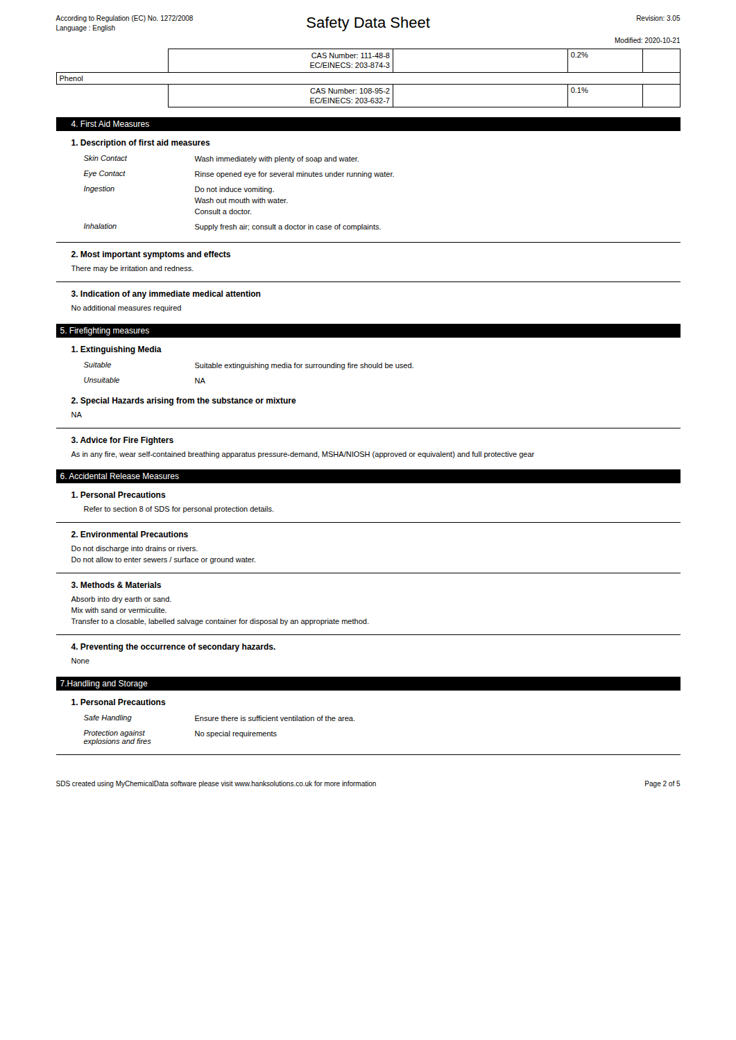According to Regulation (EC) No. 1272/2008
Language : English
Safety Data Sheet
Revision: 3.05
Modified: 2020-10-21
| | CAS Number: 111-48-8 EC/EINECS: 203-874-3 | | 0.2% | |
| Phenol |
| | CAS Number: 108-95-2 EC/EINECS: 203-632-7 | | 0.1% | |
4. First Aid Measures
1. Description of first aid measures
| Skin Contact | Wash immediately with plenty of soap and water. |
| Eye Contact | Rinse opened eye for several minutes under running water. |
| Ingestion | Do not induce vomiting. Wash out mouth with water. Consult a doctor. |
| Inhalation | Supply fresh air; consult a doctor in case of complaints. |
2. Most important symptoms and effects
There may be irritation and redness.
3. Indication of any immediate medical attention
No additional measures required
5. Firefighting measures
1. Extinguishing Media
| Suitable | Suitable extinguishing media for surrounding fire should be used. |
| Unsuitable | NA |
2. Special Hazards arising from the substance or mixture
NA
3. Advice for Fire Fighters
As in any fire, wear self-contained breathing apparatus pressure-demand, MSHA/NIOSH (approved or equivalent) and full protective gear
6. Accidental Release Measures
1. Personal Precautions
Refer to section 8 of SDS for personal protection details.
2. Environmental Precautions
Do not discharge into drains or rivers.
Do not allow to enter sewers / surface or ground water.
3. Methods & Materials
Absorb into dry earth or sand.
Mix with sand or vermiculite.
Transfer to a closable, labelled salvage container for disposal by an appropriate method.
4. Preventing the occurrence of secondary hazards.
None
7.Handling and Storage
1. Personal Precautions
| Safe Handling | Ensure there is sufficient ventilation of the area. |
| Protection against explosions and fires | No special requirements |
SDS created using MyChemicalData software please visit www.hanksolutions.co.uk for more information
Page 2 of 5